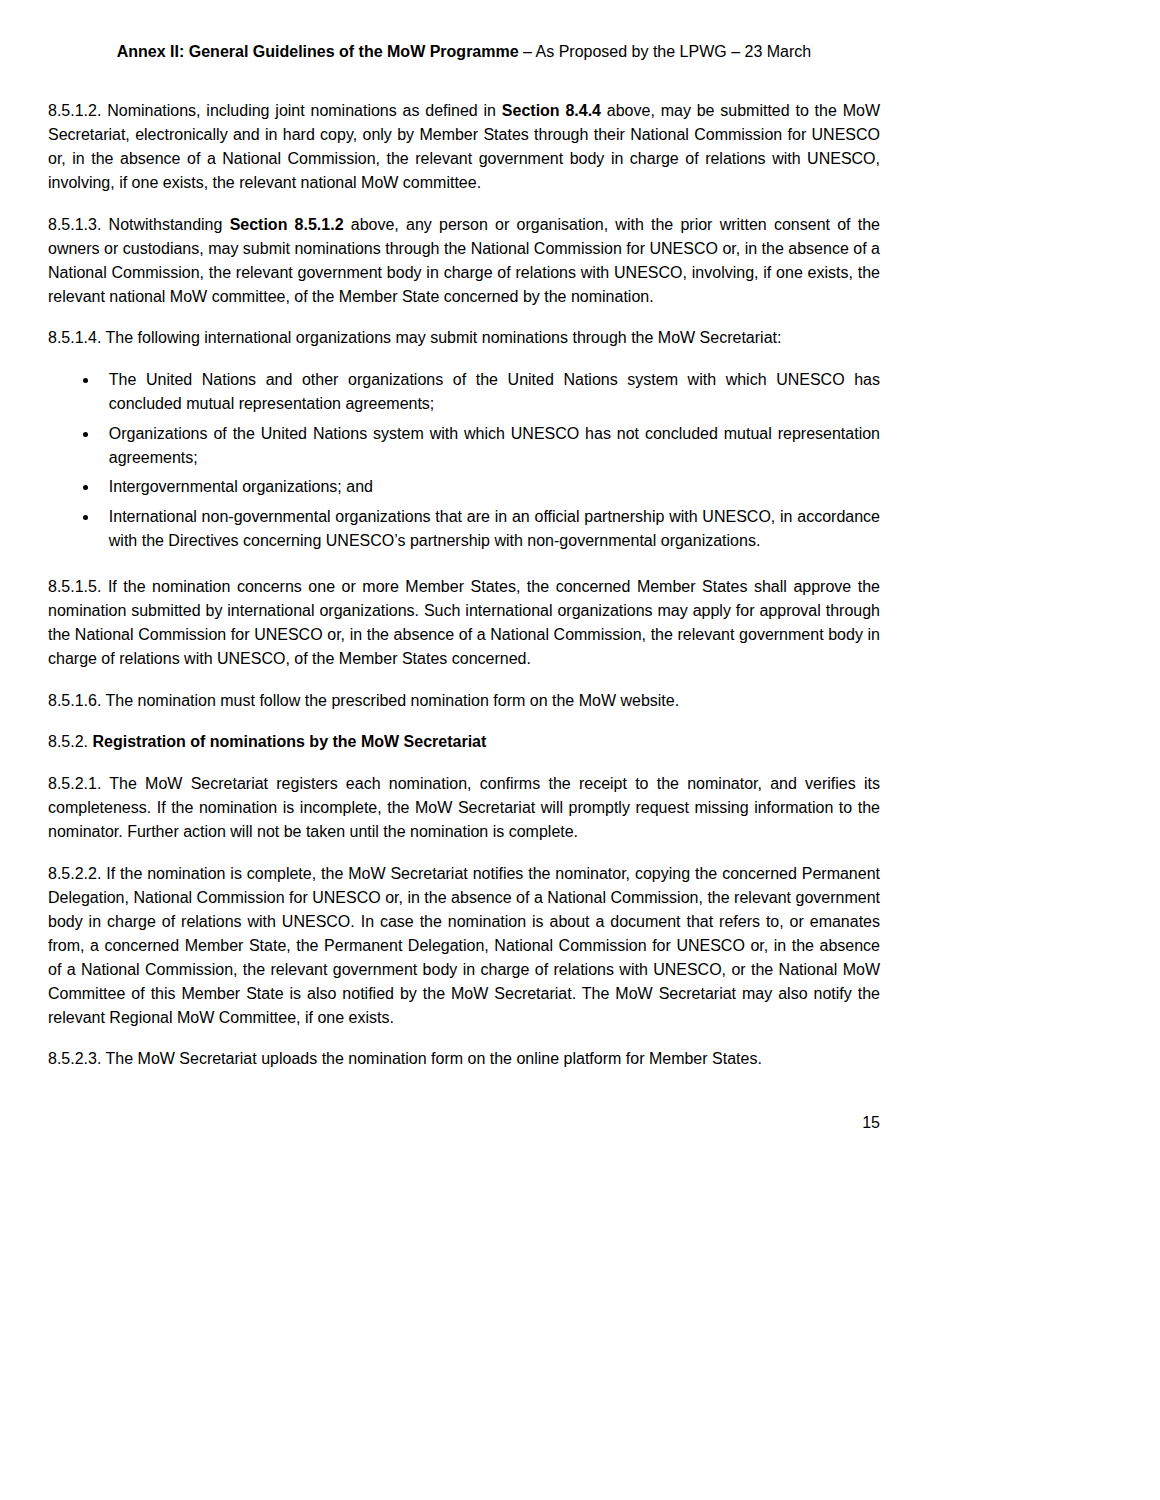Annex II: General Guidelines of the MoW Programme – As Proposed by the LPWG – 23 March
8.5.1.2. Nominations, including joint nominations as defined in Section 8.4.4 above, may be submitted to the MoW Secretariat, electronically and in hard copy, only by Member States through their National Commission for UNESCO or, in the absence of a National Commission, the relevant government body in charge of relations with UNESCO, involving, if one exists, the relevant national MoW committee.
8.5.1.3. Notwithstanding Section 8.5.1.2 above, any person or organisation, with the prior written consent of the owners or custodians, may submit nominations through the National Commission for UNESCO or, in the absence of a National Commission, the relevant government body in charge of relations with UNESCO, involving, if one exists, the relevant national MoW committee, of the Member State concerned by the nomination.
8.5.1.4. The following international organizations may submit nominations through the MoW Secretariat:
The United Nations and other organizations of the United Nations system with which UNESCO has concluded mutual representation agreements;
Organizations of the United Nations system with which UNESCO has not concluded mutual representation agreements;
Intergovernmental organizations; and
International non-governmental organizations that are in an official partnership with UNESCO, in accordance with the Directives concerning UNESCO’s partnership with non-governmental organizations.
8.5.1.5. If the nomination concerns one or more Member States, the concerned Member States shall approve the nomination submitted by international organizations. Such international organizations may apply for approval through the National Commission for UNESCO or, in the absence of a National Commission, the relevant government body in charge of relations with UNESCO, of the Member States concerned.
8.5.1.6. The nomination must follow the prescribed nomination form on the MoW website.
8.5.2. Registration of nominations by the MoW Secretariat
8.5.2.1. The MoW Secretariat registers each nomination, confirms the receipt to the nominator, and verifies its completeness. If the nomination is incomplete, the MoW Secretariat will promptly request missing information to the nominator. Further action will not be taken until the nomination is complete.
8.5.2.2. If the nomination is complete, the MoW Secretariat notifies the nominator, copying the concerned Permanent Delegation, National Commission for UNESCO or, in the absence of a National Commission, the relevant government body in charge of relations with UNESCO. In case the nomination is about a document that refers to, or emanates from, a concerned Member State, the Permanent Delegation, National Commission for UNESCO or, in the absence of a National Commission, the relevant government body in charge of relations with UNESCO, or the National MoW Committee of this Member State is also notified by the MoW Secretariat. The MoW Secretariat may also notify the relevant Regional MoW Committee, if one exists.
8.5.2.3. The MoW Secretariat uploads the nomination form on the online platform for Member States.
15